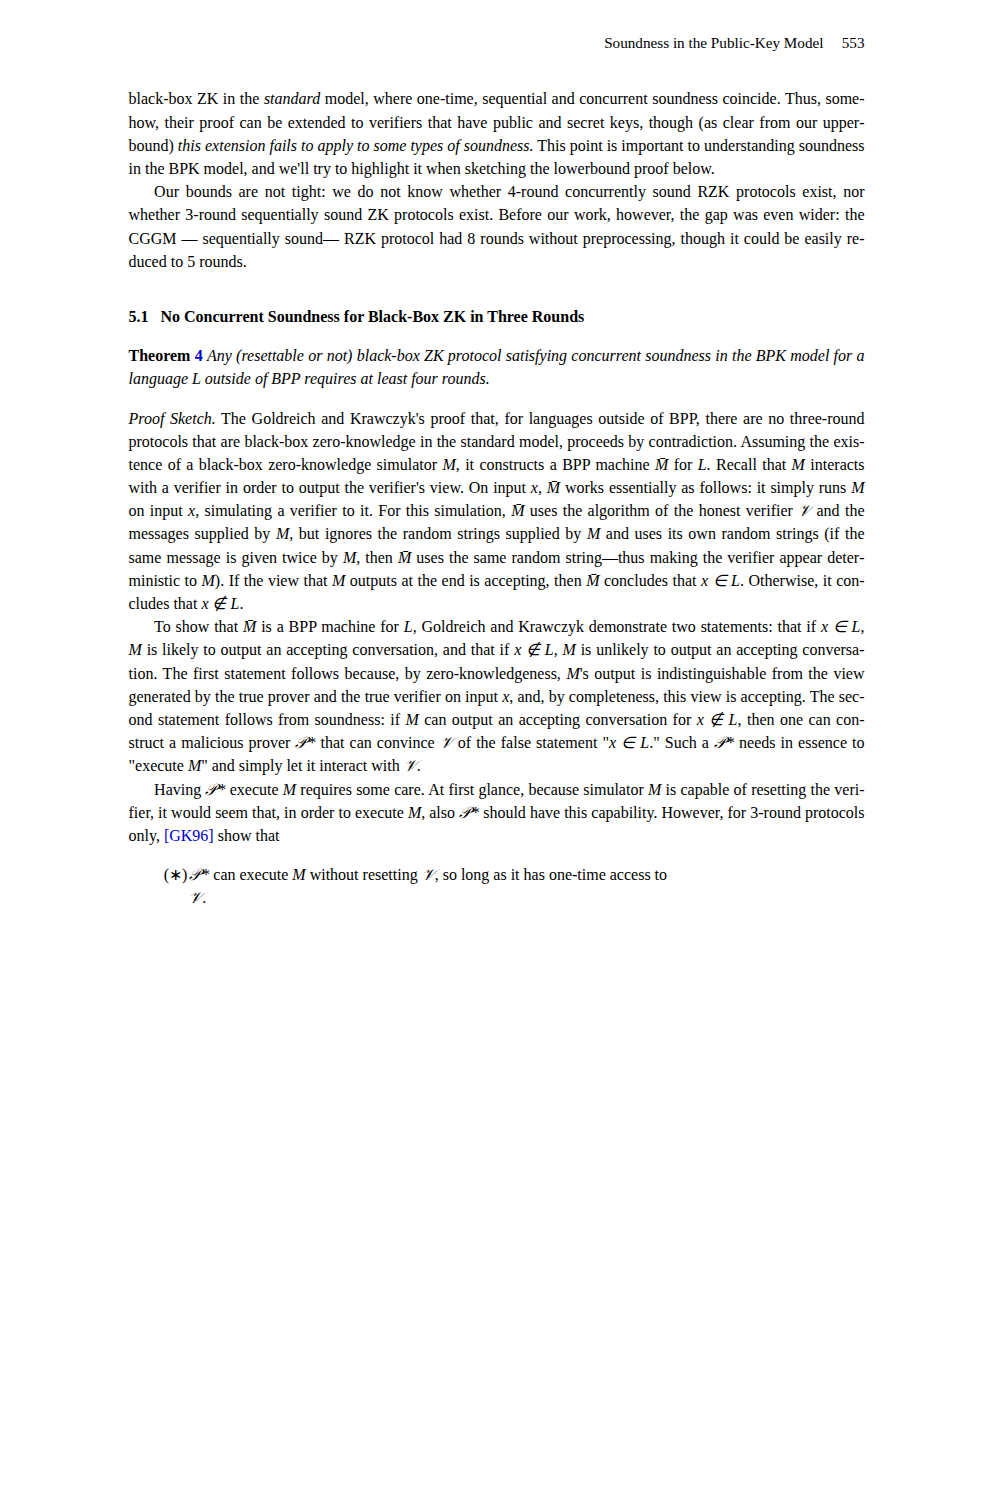Soundness in the Public-Key Model553
black-box ZK in the standard model, where one-time, sequential and concurrent soundness coincide. Thus, somehow, their proof can be extended to verifiers that have public and secret keys, though (as clear from our upperbound) this extension fails to apply to some types of soundness. This point is important to understanding soundness in the BPK model, and we'll try to highlight it when sketching the lowerbound proof below.
Our bounds are not tight: we do not know whether 4-round concurrently sound RZK protocols exist, nor whether 3-round sequentially sound ZK protocols exist. Before our work, however, the gap was even wider: the CGGM — sequentially sound— RZK protocol had 8 rounds without preprocessing, though it could be easily reduced to 5 rounds.
5.1 No Concurrent Soundness for Black-Box ZK in Three Rounds
Theorem 4 Any (resettable or not) black-box ZK protocol satisfying concurrent soundness in the BPK model for a language L outside of BPP requires at least four rounds.
Proof Sketch. The Goldreich and Krawczyk's proof that, for languages outside of BPP, there are no three-round protocols that are black-box zero-knowledge in the standard model, proceeds by contradiction. Assuming the existence of a black-box zero-knowledge simulator M, it constructs a BPP machine M̄ for L. Recall that M interacts with a verifier in order to output the verifier's view. On input x, M̄ works essentially as follows: it simply runs M on input x, simulating a verifier to it. For this simulation, M̄ uses the algorithm of the honest verifier 𝒱 and the messages supplied by M, but ignores the random strings supplied by M and uses its own random strings (if the same message is given twice by M, then M̄ uses the same random string—thus making the verifier appear deterministic to M). If the view that M outputs at the end is accepting, then M̄ concludes that x ∈ L. Otherwise, it concludes that x ∉ L.
To show that M̄ is a BPP machine for L, Goldreich and Krawczyk demonstrate two statements: that if x ∈ L, M is likely to output an accepting conversation, and that if x ∉ L, M is unlikely to output an accepting conversation. The first statement follows because, by zero-knowledgeness, M's output is indistinguishable from the view generated by the true prover and the true verifier on input x, and, by completeness, this view is accepting. The second statement follows from soundness: if M can output an accepting conversation for x ∉ L, then one can construct a malicious prover 𝒫* that can convince 𝒱 of the false statement "x ∈ L." Such a 𝒫* needs in essence to "execute M" and simply let it interact with 𝒱.
Having 𝒫* execute M requires some care. At first glance, because simulator M is capable of resetting the verifier, it would seem that, in order to execute M, also 𝒫* should have this capability. However, for 3-round protocols only, [GK96] show that
(∗) 𝒫* can execute M without resetting 𝒱, so long as it has one-time access to 𝒱.